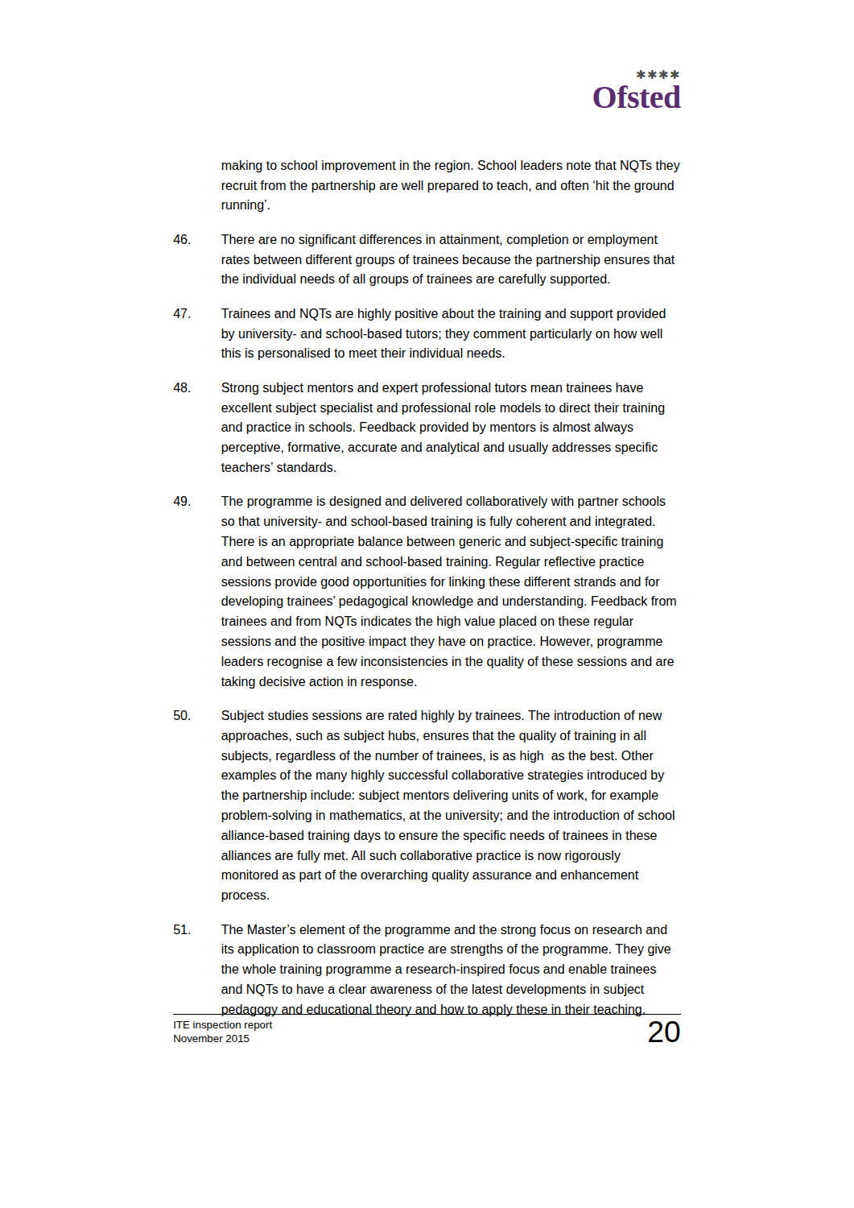✱✱✱✱
Ofsted
making to school improvement in the region. School leaders note that NQTs they recruit from the partnership are well prepared to teach, and often ‘hit the ground running’.
46. There are no significant differences in attainment, completion or employment rates between different groups of trainees because the partnership ensures that the individual needs of all groups of trainees are carefully supported.
47. Trainees and NQTs are highly positive about the training and support provided by university- and school-based tutors; they comment particularly on how well this is personalised to meet their individual needs.
48. Strong subject mentors and expert professional tutors mean trainees have excellent subject specialist and professional role models to direct their training and practice in schools. Feedback provided by mentors is almost always perceptive, formative, accurate and analytical and usually addresses specific teachers’ standards.
49. The programme is designed and delivered collaboratively with partner schools so that university- and school-based training is fully coherent and integrated. There is an appropriate balance between generic and subject-specific training and between central and school-based training. Regular reflective practice sessions provide good opportunities for linking these different strands and for developing trainees’ pedagogical knowledge and understanding. Feedback from trainees and from NQTs indicates the high value placed on these regular sessions and the positive impact they have on practice. However, programme leaders recognise a few inconsistencies in the quality of these sessions and are taking decisive action in response.
50. Subject studies sessions are rated highly by trainees. The introduction of new approaches, such as subject hubs, ensures that the quality of training in all subjects, regardless of the number of trainees, is as high as the best. Other examples of the many highly successful collaborative strategies introduced by the partnership include: subject mentors delivering units of work, for example problem-solving in mathematics, at the university; and the introduction of school alliance-based training days to ensure the specific needs of trainees in these alliances are fully met. All such collaborative practice is now rigorously monitored as part of the overarching quality assurance and enhancement process.
51. The Master’s element of the programme and the strong focus on research and its application to classroom practice are strengths of the programme. They give the whole training programme a research-inspired focus and enable trainees and NQTs to have a clear awareness of the latest developments in subject pedagogy and educational theory and how to apply these in their teaching.
ITE inspection report
November 2015
20